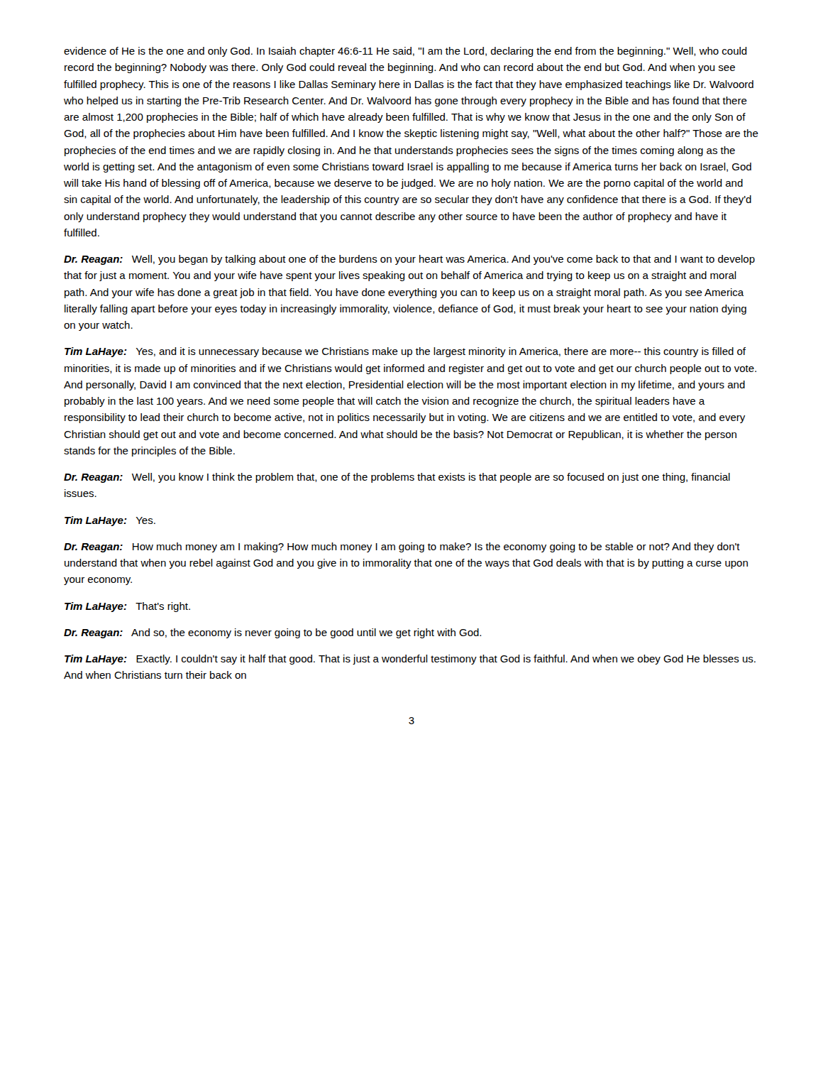evidence of He is the one and only God. In Isaiah chapter 46:6-11 He said, "I am the Lord, declaring the end from the beginning." Well, who could record the beginning? Nobody was there. Only God could reveal the beginning. And who can record about the end but God. And when you see fulfilled prophecy. This is one of the reasons I like Dallas Seminary here in Dallas is the fact that they have emphasized teachings like Dr. Walvoord who helped us in starting the Pre-Trib Research Center. And Dr. Walvoord has gone through every prophecy in the Bible and has found that there are almost 1,200 prophecies in the Bible; half of which have already been fulfilled. That is why we know that Jesus in the one and the only Son of God, all of the prophecies about Him have been fulfilled. And I know the skeptic listening might say, "Well, what about the other half?" Those are the prophecies of the end times and we are rapidly closing in. And he that understands prophecies sees the signs of the times coming along as the world is getting set. And the antagonism of even some Christians toward Israel is appalling to me because if America turns her back on Israel, God will take His hand of blessing off of America, because we deserve to be judged. We are no holy nation. We are the porno capital of the world and sin capital of the world. And unfortunately, the leadership of this country are so secular they don't have any confidence that there is a God. If they'd only understand prophecy they would understand that you cannot describe any other source to have been the author of prophecy and have it fulfilled.
Dr. Reagan: Well, you began by talking about one of the burdens on your heart was America. And you've come back to that and I want to develop that for just a moment. You and your wife have spent your lives speaking out on behalf of America and trying to keep us on a straight and moral path. And your wife has done a great job in that field. You have done everything you can to keep us on a straight moral path. As you see America literally falling apart before your eyes today in increasingly immorality, violence, defiance of God, it must break your heart to see your nation dying on your watch.
Tim LaHaye: Yes, and it is unnecessary because we Christians make up the largest minority in America, there are more-- this country is filled of minorities, it is made up of minorities and if we Christians would get informed and register and get out to vote and get our church people out to vote. And personally, David I am convinced that the next election, Presidential election will be the most important election in my lifetime, and yours and probably in the last 100 years. And we need some people that will catch the vision and recognize the church, the spiritual leaders have a responsibility to lead their church to become active, not in politics necessarily but in voting. We are citizens and we are entitled to vote, and every Christian should get out and vote and become concerned. And what should be the basis? Not Democrat or Republican, it is whether the person stands for the principles of the Bible.
Dr. Reagan: Well, you know I think the problem that, one of the problems that exists is that people are so focused on just one thing, financial issues.
Tim LaHaye: Yes.
Dr. Reagan: How much money am I making? How much money I am going to make? Is the economy going to be stable or not? And they don't understand that when you rebel against God and you give in to immorality that one of the ways that God deals with that is by putting a curse upon your economy.
Tim LaHaye: That's right.
Dr. Reagan: And so, the economy is never going to be good until we get right with God.
Tim LaHaye: Exactly. I couldn't say it half that good. That is just a wonderful testimony that God is faithful. And when we obey God He blesses us. And when Christians turn their back on
3